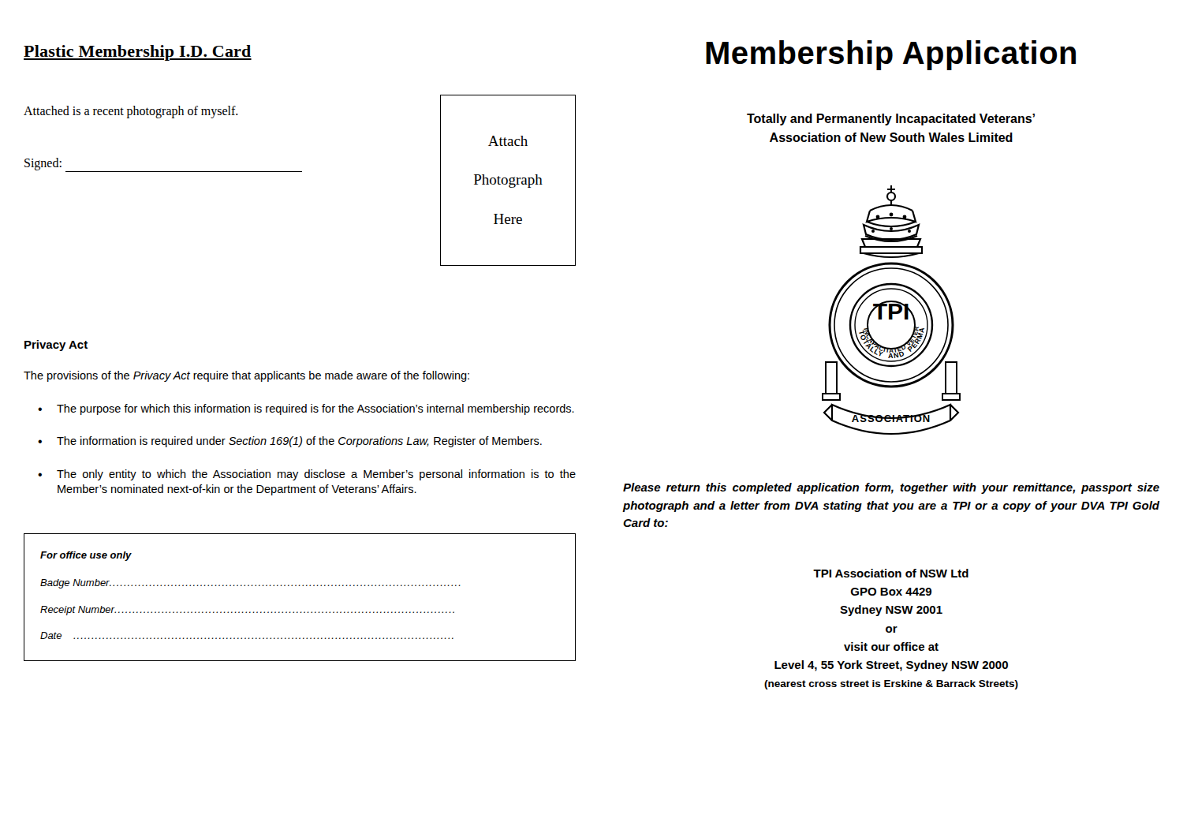Plastic Membership I.D. Card
Attached is a recent photograph of myself.
Signed:
Attach
Photograph
Here
Privacy Act
The provisions of the Privacy Act require that applicants be made aware of the following:
The purpose for which this information is required is for the Association’s internal membership records.
The information is required under Section 169(1) of the Corporations Law, Register of Members.
The only entity to which the Association may disclose a Member’s personal information is to the Member’s nominated next-of-kin or the Department of Veterans’ Affairs.
For office use only
Badge Number.................................................................................................
Receipt Number..............................................................................................
Date .........................................................................................................
Membership Application
Totally and Permanently Incapacitated Veterans’
Association of New South Wales Limited
TPI TOTALLY AND PERMANENTLY INCAPACITATED VETERANS ASSOCIATION
Please return this completed application form, together with your remittance, passport size photograph and a letter from DVA stating that you are a TPI or a copy of your DVA TPI Gold Card to:
TPI Association of NSW Ltd
GPO Box 4429
Sydney NSW 2001
or
visit our office at
Level 4, 55 York Street, Sydney NSW 2000
(nearest cross street is Erskine & Barrack Streets)